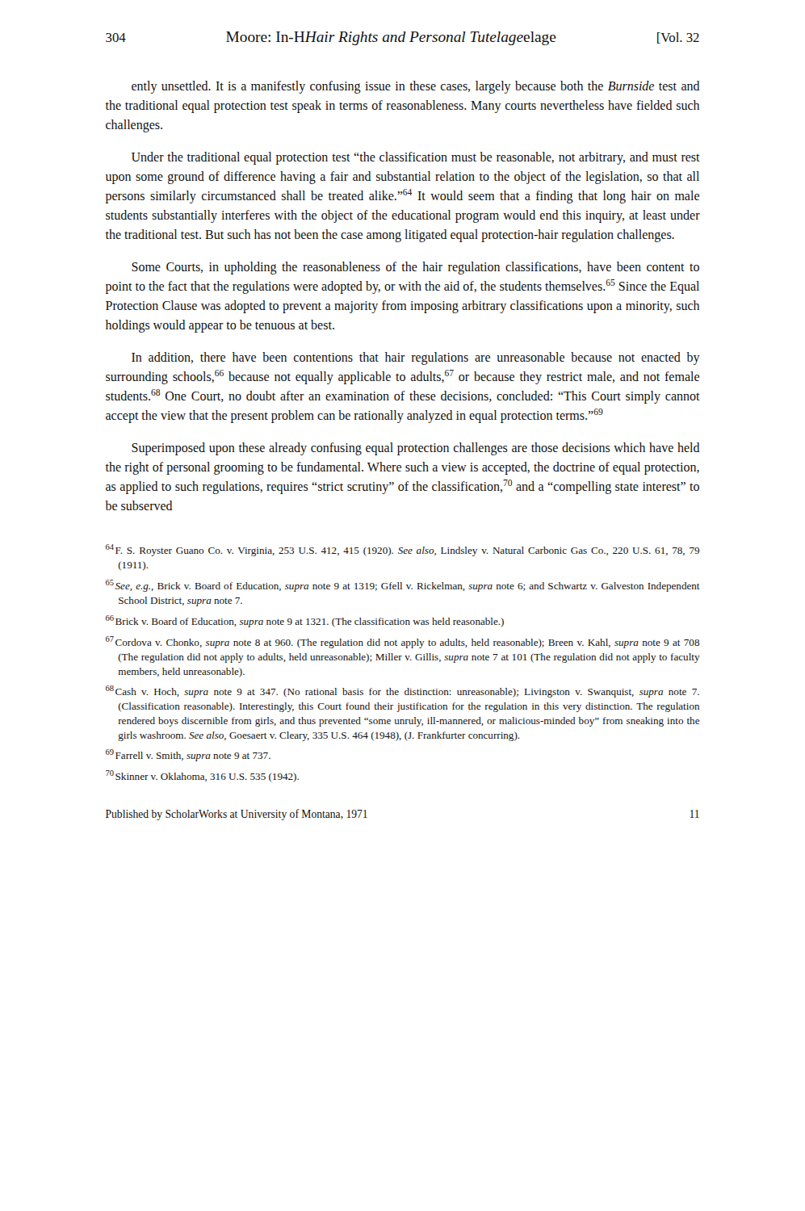304 Moore: In-HHair Rights and Personal Tutelageelage [Vol. 32
ently unsettled. It is a manifestly confusing issue in these cases, largely because both the Burnside test and the traditional equal protection test speak in terms of reasonableness. Many courts nevertheless have fielded such challenges.
Under the traditional equal protection test “the classification must be reasonable, not arbitrary, and must rest upon some ground of difference having a fair and substantial relation to the object of the legislation, so that all persons similarly circumstanced shall be treated alike.”64 It would seem that a finding that long hair on male students substantially interferes with the object of the educational program would end this inquiry, at least under the traditional test. But such has not been the case among litigated equal protection-hair regulation challenges.
Some Courts, in upholding the reasonableness of the hair regulation classifications, have been content to point to the fact that the regulations were adopted by, or with the aid of, the students themselves.65 Since the Equal Protection Clause was adopted to prevent a majority from imposing arbitrary classifications upon a minority, such holdings would appear to be tenuous at best.
In addition, there have been contentions that hair regulations are unreasonable because not enacted by surrounding schools,66 because not equally applicable to adults,67 or because they restrict male, and not female students.68 One Court, no doubt after an examination of these decisions, concluded: “This Court simply cannot accept the view that the present problem can be rationally analyzed in equal protection terms.”69
Superimposed upon these already confusing equal protection challenges are those decisions which have held the right of personal grooming to be fundamental. Where such a view is accepted, the doctrine of equal protection, as applied to such regulations, requires “strict scrutiny” of the classification,70 and a “compelling state interest” to be subserved
64 F. S. Royster Guano Co. v. Virginia, 253 U.S. 412, 415 (1920). See also, Lindsley v. Natural Carbonic Gas Co., 220 U.S. 61, 78, 79 (1911).
65 See, e.g., Brick v. Board of Education, supra note 9 at 1319; Gfell v. Rickelman, supra note 6; and Schwartz v. Galveston Independent School District, supra note 7.
66 Brick v. Board of Education, supra note 9 at 1321. (The classification was held reasonable.)
67 Cordova v. Chonko, supra note 8 at 960. (The regulation did not apply to adults, held reasonable); Breen v. Kahl, supra note 9 at 708 (The regulation did not apply to adults, held unreasonable); Miller v. Gillis, supra note 7 at 101 (The regulation did not apply to faculty members, held unreasonable).
68 Cash v. Hoch, supra note 9 at 347. (No rational basis for the distinction: unreasonable); Livingston v. Swanquist, supra note 7. (Classification reasonable). Interestingly, this Court found their justification for the regulation in this very distinction. The regulation rendered boys discernible from girls, and thus prevented “some unruly, ill-mannered, or malicious-minded boy” from sneaking into the girls washroom. See also, Goesaert v. Cleary, 335 U.S. 464 (1948), (J. Frankfurter concurring).
69 Farrell v. Smith, supra note 9 at 737.
70 Skinner v. Oklahoma, 316 U.S. 535 (1942).
Published by ScholarWorks at University of Montana, 1971 11